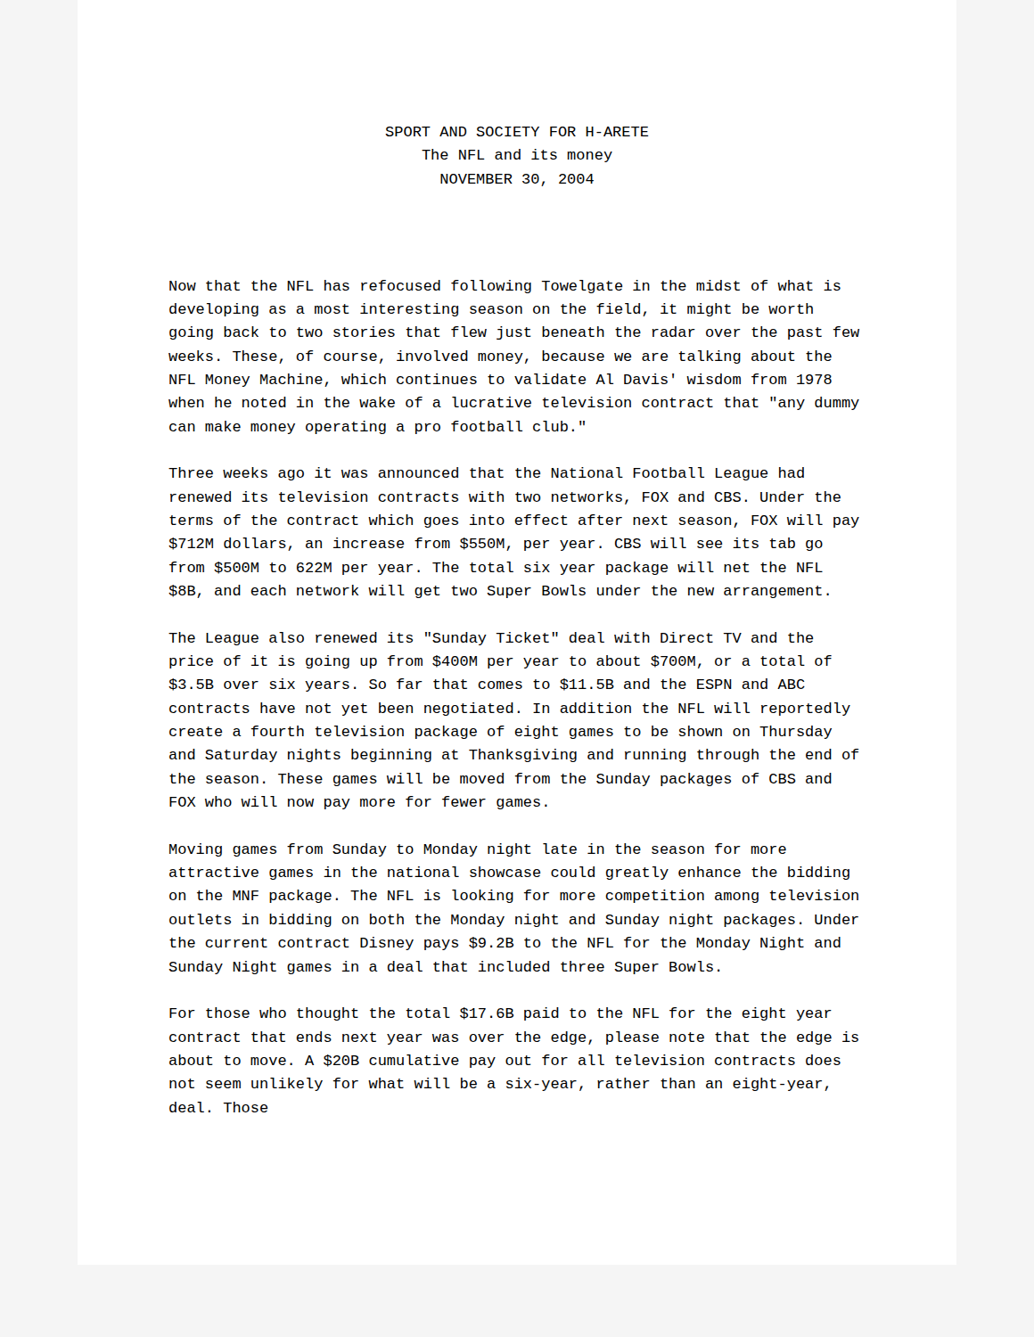SPORT AND SOCIETY FOR H-ARETE
The NFL and its money
NOVEMBER 30, 2004
Now that the NFL has refocused following Towelgate in the midst of what is developing as a most interesting season on the field, it might be worth going back to two stories that flew just beneath the radar over the past few weeks. These, of course, involved money, because we are talking about the NFL Money Machine, which continues to validate Al Davis' wisdom from 1978 when he noted in the wake of a lucrative television contract that "any dummy can make money operating a pro football club."
Three weeks ago it was announced that the National Football League had renewed its television contracts with two networks, FOX and CBS. Under the terms of the contract which goes into effect after next season, FOX will pay $712M dollars, an increase from $550M, per year. CBS will see its tab go from $500M to 622M per year. The total six year package will net the NFL $8B, and each network will get two Super Bowls under the new arrangement.
The League also renewed its "Sunday Ticket" deal with Direct TV and the price of it is going up from $400M per year to about $700M, or a total of $3.5B over six years. So far that comes to $11.5B and the ESPN and ABC contracts have not yet been negotiated. In addition the NFL will reportedly create a fourth television package of eight games to be shown on Thursday and Saturday nights beginning at Thanksgiving and running through the end of the season. These games will be moved from the Sunday packages of CBS and FOX who will now pay more for fewer games.
Moving games from Sunday to Monday night late in the season for more attractive games in the national showcase could greatly enhance the bidding on the MNF package. The NFL is looking for more competition among television outlets in bidding on both the Monday night and Sunday night packages. Under the current contract Disney pays $9.2B to the NFL for the Monday Night and Sunday Night games in a deal that included three Super Bowls.
For those who thought the total $17.6B paid to the NFL for the eight year contract that ends next year was over the edge, please note that the edge is about to move. A $20B cumulative pay out for all television contracts does not seem unlikely for what will be a six-year, rather than an eight-year, deal. Those